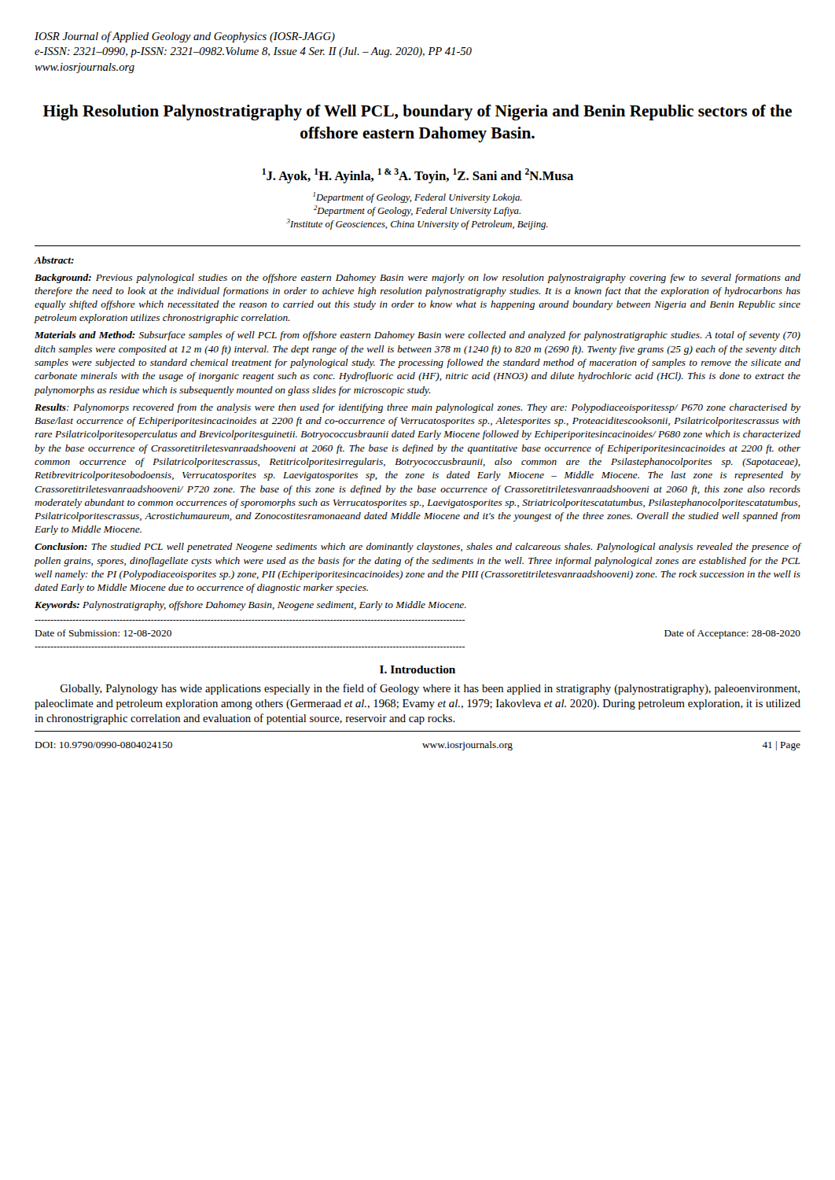IOSR Journal of Applied Geology and Geophysics (IOSR-JAGG)
e-ISSN: 2321–0990, p-ISSN: 2321–0982.Volume 8, Issue 4 Ser. II (Jul. – Aug. 2020), PP 41-50
www.iosrjournals.org
High Resolution Palynostratigraphy of Well PCL, boundary of Nigeria and Benin Republic sectors of the offshore eastern Dahomey Basin.
1J. Ayok, 1H. Ayinla, 1 & 3A. Toyin, 1Z. Sani and 2N.Musa
1Department of Geology, Federal University Lokoja.
2Department of Geology, Federal University Lafiya.
3Institute of Geosciences, China University of Petroleum, Beijing.
Abstract:
Background: Previous palynological studies on the offshore eastern Dahomey Basin were majorly on low resolution palynostraigraphy covering few to several formations and therefore the need to look at the individual formations in order to achieve high resolution palynostratigraphy studies. It is a known fact that the exploration of hydrocarbons has equally shifted offshore which necessitated the reason to carried out this study in order to know what is happening around boundary between Nigeria and Benin Republic since petroleum exploration utilizes chronostrigraphic correlation.
Materials and Method: Subsurface samples of well PCL from offshore eastern Dahomey Basin were collected and analyzed for palynostratigraphic studies. A total of seventy (70) ditch samples were composited at 12 m (40 ft) interval. The dept range of the well is between 378 m (1240 ft) to 820 m (2690 ft). Twenty five grams (25 g) each of the seventy ditch samples were subjected to standard chemical treatment for palynological study. The processing followed the standard method of maceration of samples to remove the silicate and carbonate minerals with the usage of inorganic reagent such as conc. Hydrofluoric acid (HF), nitric acid (HNO3) and dilute hydrochloric acid (HCl). This is done to extract the palynomorphs as residue which is subsequently mounted on glass slides for microscopic study.
Results: Palynomorps recovered from the analysis were then used for identifying three main palynological zones. They are: Polypodiaceoisporitessp/ P670 zone characterised by Base/last occurrence of Echiperiporitesincacinoides at 2200 ft and co-occurrence of Verrucatosporites sp., Aletesporites sp., Proteaciditescooksonii, Psilatricolporitescrassus with rare Psilatricolporitesoperculatus and Brevicolporitesguinetii. Botryococcusbraunii dated Early Miocene followed by Echiperiporitesincacinoides/ P680 zone which is characterized by the base occurrence of Crassoretitriletesvanraadshooveni at 2060 ft. The base is defined by the quantitative base occurrence of Echiperiporitesincacinoides at 2200 ft. other common occurrence of Psilatricolporitescrassus, Retitricolporitesirregularis, Botryococcusbraunii, also common are the Psilastephanocolporites sp. (Sapotaceae), Retibrevitricolporitesobodoensis, Verrucatosporites sp. Laevigatosporites sp, the zone is dated Early Miocene – Middle Miocene. The last zone is represented by Crassoretitriletesvanraadshooveni/ P720 zone. The base of this zone is defined by the base occurrence of Crassoretitriletesvanraadshooveni at 2060 ft, this zone also records moderately abundant to common occurrences of sporomorphs such as Verrucatosporites sp., Laevigatosporites sp., Striatricolporitescatatumbus, Psilastephanocolporitescatatumbus, Psilatricolporitescrassus, Acrostichumaureum, and Zonocostitesramonaeand dated Middle Miocene and it's the youngest of the three zones. Overall the studied well spanned from Early to Middle Miocene.
Conclusion: The studied PCL well penetrated Neogene sediments which are dominantly claystones, shales and calcareous shales. Palynological analysis revealed the presence of pollen grains, spores, dinoflagellate cysts which were used as the basis for the dating of the sediments in the well. Three informal palynological zones are established for the PCL well namely: the PI (Polypodiaceoisporites sp.) zone, PII (Echiperiporitesincacinoides) zone and the PIII (Crassoretitriletesvanraadshooveni) zone. The rock succession in the well is dated Early to Middle Miocene due to occurrence of diagnostic marker species.
Keywords: Palynostratigraphy, offshore Dahomey Basin, Neogene sediment, Early to Middle Miocene.
-----------------------------------------------------------------------------------------------------------------------------------------
Date of Submission: 12-08-2020 Date of Acceptance: 28-08-2020
-----------------------------------------------------------------------------------------------------------------------------------------
I. Introduction
Globally, Palynology has wide applications especially in the field of Geology where it has been applied in stratigraphy (palynostratigraphy), paleoenvironment, paleoclimate and petroleum exploration among others (Germeraad et al., 1968; Evamy et al., 1979; Iakovleva et al. 2020). During petroleum exploration, it is utilized in chronostrigraphic correlation and evaluation of potential source, reservoir and cap rocks.
DOI: 10.9790/0990-0804024150 www.iosrjournals.org 41 | Page